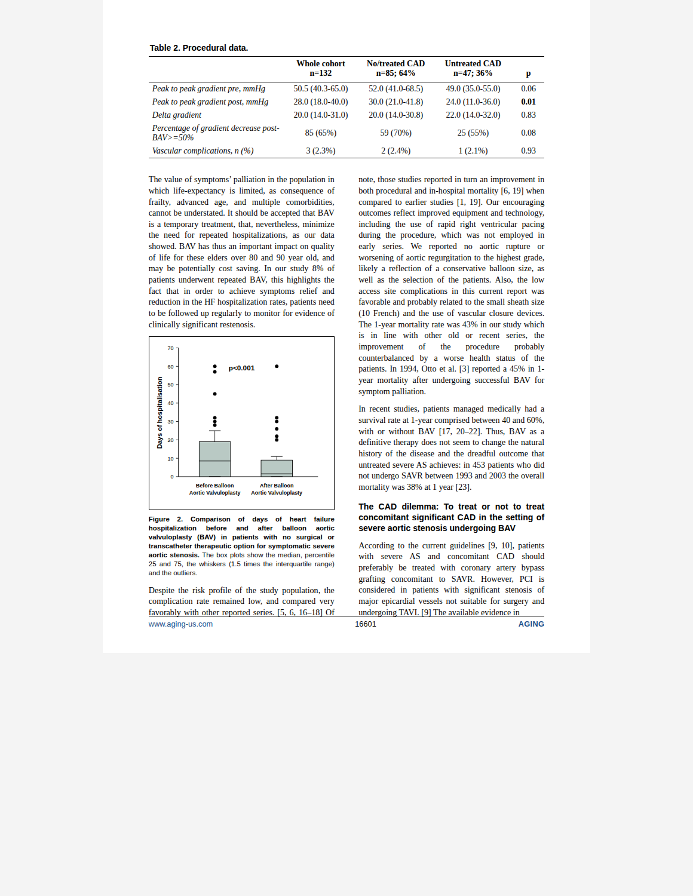Table 2. Procedural data.
| | Whole cohort n=132 | No/treated CAD n=85; 64% | Untreated CAD n=47; 36% | p |
| --- | --- | --- | --- | --- |
| Peak to peak gradient pre, mmHg | 50.5 (40.3-65.0) | 52.0 (41.0-68.5) | 49.0 (35.0-55.0) | 0.06 |
| Peak to peak gradient post, mmHg | 28.0 (18.0-40.0) | 30.0 (21.0-41.8) | 24.0 (11.0-36.0) | 0.01 |
| Delta gradient | 20.0 (14.0-31.0) | 20.0 (14.0-30.8) | 22.0 (14.0-32.0) | 0.83 |
| Percentage of gradient decrease post- BAV>=50% | 85 (65%) | 59 (70%) | 25 (55%) | 0.08 |
| Vascular complications, n (%) | 3 (2.3%) | 2 (2.4%) | 1 (2.1%) | 0.93 |
The value of symptoms’ palliation in the population in which life-expectancy is limited, as consequence of frailty, advanced age, and multiple comorbidities, cannot be understated. It should be accepted that BAV is a temporary treatment, that, nevertheless, minimize the need for repeated hospitalizations, as our data showed. BAV has thus an important impact on quality of life for these elders over 80 and 90 year old, and may be potentially cost saving. In our study 8% of patients underwent repeated BAV, this highlights the fact that in order to achieve symptoms relief and reduction in the HF hospitalization rates, patients need to be followed up regularly to monitor for evidence of clinically significant restenosis.
70 60 50 40 30 20 10 0 Days of hospitalisation p<0.001 Before Balloon Aortic Valvuloplasty After Balloon Aortic Valvuloplasty
Figure 2. Comparison of days of heart failure hospitalization before and after balloon aortic valvuloplasty (BAV) in patients with no surgical or transcatheter therapeutic option for symptomatic severe aortic stenosis. The box plots show the median, percentile 25 and 75, the whiskers (1.5 times the interquartile range) and the outliers.
Despite the risk profile of the study population, the complication rate remained low, and compared very favorably with other reported series. [5, 6, 16–18] Of note, those studies reported in turn an improvement in both procedural and in-hospital mortality [6, 19] when compared to earlier studies [1, 19]. Our encouraging outcomes reflect improved equipment and technology, including the use of rapid right ventricular pacing during the procedure, which was not employed in early series. We reported no aortic rupture or worsening of aortic regurgitation to the highest grade, likely a reflection of a conservative balloon size, as well as the selection of the patients. Also, the low access site complications in this current report was favorable and probably related to the small sheath size (10 French) and the use of vascular closure devices. The 1-year mortality rate was 43% in our study which is in line with other old or recent series, the improvement of the procedure probably counterbalanced by a worse health status of the patients. In 1994, Otto et al. [3] reported a 45% in 1-year mortality after undergoing successful BAV for symptom palliation.
In recent studies, patients managed medically had a survival rate at 1-year comprised between 40 and 60%, with or without BAV [17, 20–22]. Thus, BAV as a definitive therapy does not seem to change the natural history of the disease and the dreadful outcome that untreated severe AS achieves: in 453 patients who did not undergo SAVR between 1993 and 2003 the overall mortality was 38% at 1 year [23].
The CAD dilemma: To treat or not to treat concomitant significant CAD in the setting of severe aortic stenosis undergoing BAV
According to the current guidelines [9, 10], patients with severe AS and concomitant CAD should preferably be treated with coronary artery bypass grafting concomitant to SAVR. However, PCI is considered in patients with significant stenosis of major epicardial vessels not suitable for surgery and undergoing TAVI. [9] The available evidence in
www.aging-us.com
16601
AGING